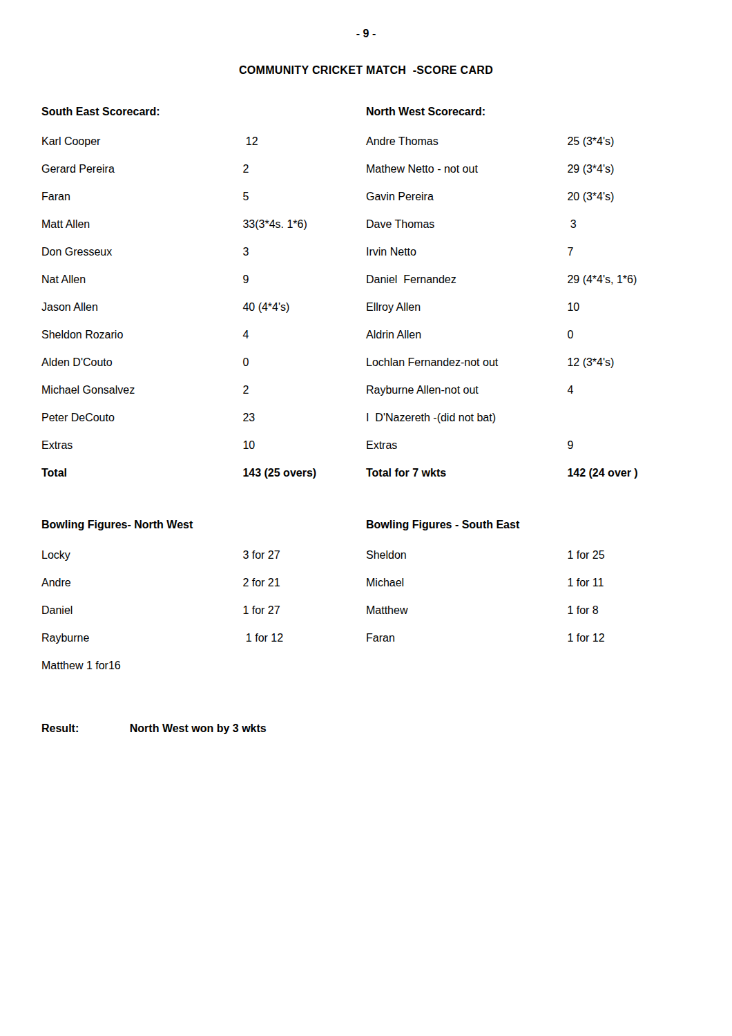- 9 -
COMMUNITY CRICKET MATCH -SCORE CARD
| South East Scorecard: / Karl Cooper / 12 / / Gerard Pereira / 2 / / Faran / 5 / / Matt Allen / 33(3*4s. 1*6) / / Don Gresseux / 3 / / Nat Allen / 9 / / Jason Allen / 40 (4*4's) / / Sheldon Rozario / 4 / / Alden D'Couto / 0 / / Michael Gonsalvez / 2 / / Peter DeCouto / 23 / / Extras / 10 / / Total / 143 (25 overs) / | North West Scorecard: / Andre Thomas / 25 (3*4's) / / Mathew Netto - not out / 29 (3*4's) / / Gavin Pereira / 20 (3*4's) / / Dave Thomas / 3 / / Irvin Netto / 7 / / Daniel Fernandez / 29 (4*4's, 1*6) / / Ellroy Allen / 10 / / Aldrin Allen / 0 / / Lochlan Fernandez-not out / 12 (3*4's) / / Rayburne Allen-not out / 4 / / I D'Nazereth -(did not bat) / / / Extras / 9 / / Total for 7 wkts / 142 (24 over ) / |
| Bowling Figures- North West / Locky / 3 for 27 / / Andre / 2 for 21 / / Daniel / 1 for 27 / / Rayburne / 1 for 12 / / Matthew 1 for16 / | Bowling Figures - South East / Sheldon / 1 for 25 / / Michael / 1 for 11 / / Matthew / 1 for 8 / / Faran / 1 for 12 / |
Result: North West won by 3 wkts